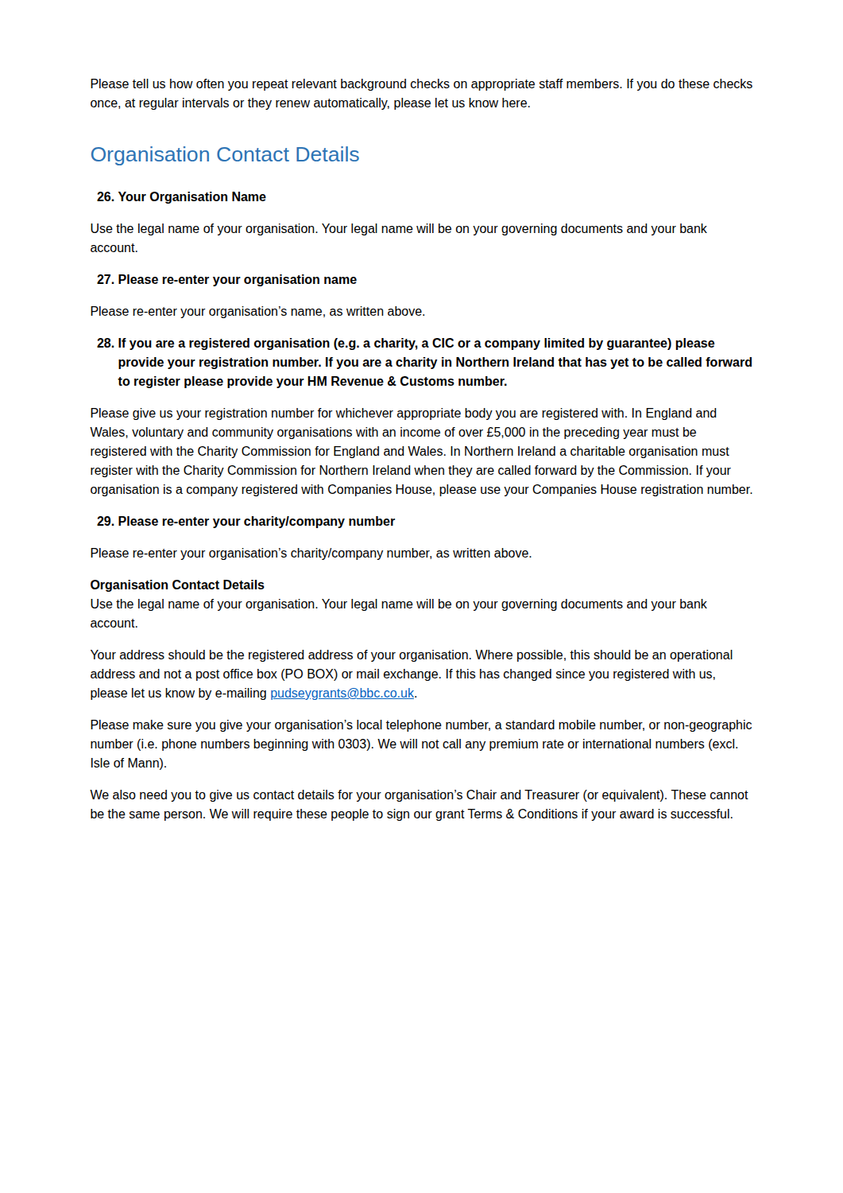Please tell us how often you repeat relevant background checks on appropriate staff members. If you do these checks once, at regular intervals or they renew automatically, please let us know here.
Organisation Contact Details
Your Organisation Name
Use the legal name of your organisation. Your legal name will be on your governing documents and your bank account.
Please re-enter your organisation name
Please re-enter your organisation’s name, as written above.
If you are a registered organisation (e.g. a charity, a CIC or a company limited by guarantee) please provide your registration number. If you are a charity in Northern Ireland that has yet to be called forward to register please provide your HM Revenue & Customs number.
Please give us your registration number for whichever appropriate body you are registered with. In England and Wales, voluntary and community organisations with an income of over £5,000 in the preceding year must be registered with the Charity Commission for England and Wales. In Northern Ireland a charitable organisation must register with the Charity Commission for Northern Ireland when they are called forward by the Commission. If your organisation is a company registered with Companies House, please use your Companies House registration number.
Please re-enter your charity/company number
Please re-enter your organisation’s charity/company number, as written above.
Organisation Contact Details
Use the legal name of your organisation. Your legal name will be on your governing documents and your bank account.
Your address should be the registered address of your organisation. Where possible, this should be an operational address and not a post office box (PO BOX) or mail exchange. If this has changed since you registered with us, please let us know by e-mailing pudseygrants@bbc.co.uk.
Please make sure you give your organisation’s local telephone number, a standard mobile number, or non-geographic number (i.e. phone numbers beginning with 0303). We will not call any premium rate or international numbers (excl. Isle of Mann).
We also need you to give us contact details for your organisation’s Chair and Treasurer (or equivalent). These cannot be the same person. We will require these people to sign our grant Terms & Conditions if your award is successful.